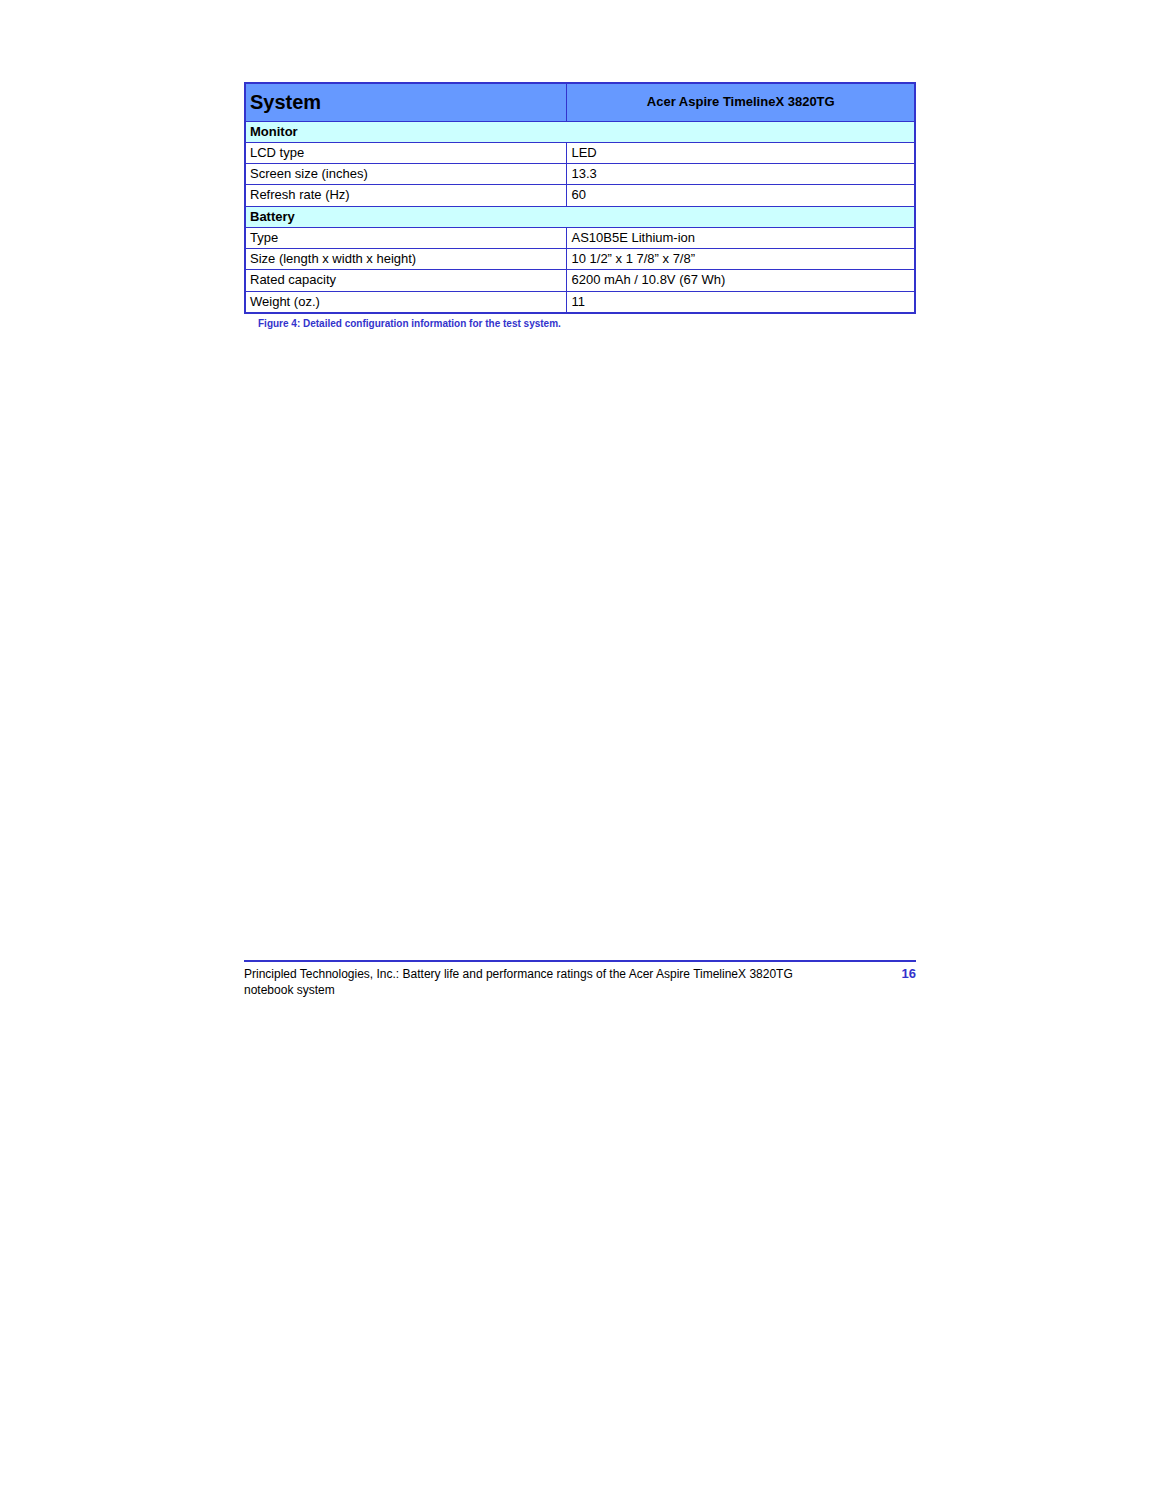| System | Acer Aspire TimelineX 3820TG |
| Monitor |
| LCD type | LED |
| Screen size (inches) | 13.3 |
| Refresh rate (Hz) | 60 |
| Battery |
| Type | AS10B5E Lithium-ion |
| Size (length x width x height) | 10 1/2” x 1 7/8” x 7/8” |
| Rated capacity | 6200 mAh / 10.8V (67 Wh) |
| Weight (oz.) | 11 |
Figure 4: Detailed configuration information for the test system.
Principled Technologies, Inc.: Battery life and performance ratings of the Acer Aspire TimelineX 3820TG notebook system
16